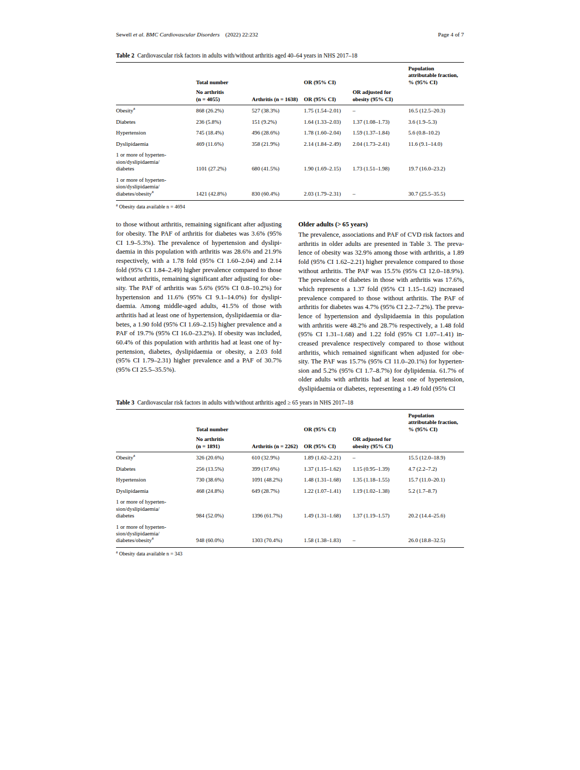Sewell et al. BMC Cardiovascular Disorders (2022) 22:232
Page 4 of 7
Table 2 Cardiovascular risk factors in adults with/without arthritis aged 40–64 years in NHS 2017–18
| | Total number | OR (95% CI) | Population attributable fraction, % (95% CI) |
| --- | --- | --- | --- |
| | No arthritis (n = 4055) | Arthritis (n = 1638) | OR (95% CI) | OR adjusted for obesity (95% CI) | |
| Obesity a | 868 (26.2%) | 527 (38.3%) | 1.75 (1.54–2.01) | – | 16.5 (12.5–20.3) |
| Diabetes | 236 (5.8%) | 151 (9.2%) | 1.64 (1.33–2.03) | 1.37 (1.08–1.73) | 3.6 (1.9–5.3) |
| Hypertension | 745 (18.4%) | 496 (28.6%) | 1.78 (1.60–2.04) | 1.59 (1.37–1.84) | 5.6 (0.8–10.2) |
| Dyslipidaemia | 469 (11.6%) | 358 (21.9%) | 2.14 (1.84–2.49) | 2.04 (1.73–2.41) | 11.6 (9.1–14.0) |
| 1 or more of hyperten- sion/dyslipidaemia/ diabetes | 1101 (27.2%) | 680 (41.5%) | 1.90 (1.69–2.15) | 1.73 (1.51–1.98) | 19.7 (16.0–23.2) |
| 1 or more of hyperten- sion/dyslipidaemia/ diabetes/obesity a | 1421 (42.8%) | 830 (60.4%) | 2.03 (1.79–2.31) | – | 30.7 (25.5–35.5) |
a Obesity data available n = 4694
to those without arthritis, remaining significant after adjusting for obesity. The PAF of arthritis for diabetes was 3.6% (95% CI 1.9–5.3%). The prevalence of hypertension and dyslipidaemia in this population with arthritis was 28.6% and 21.9% respectively, with a 1.78 fold (95% CI 1.60–2.04) and 2.14 fold (95% CI 1.84–2.49) higher prevalence compared to those without arthritis, remaining significant after adjusting for obesity. The PAF of arthritis was 5.6% (95% CI 0.8–10.2%) for hypertension and 11.6% (95% CI 9.1–14.0%) for dyslipidaemia. Among middle-aged adults, 41.5% of those with arthritis had at least one of hypertension, dyslipidaemia or diabetes, a 1.90 fold (95% CI 1.69–2.15) higher prevalence and a PAF of 19.7% (95% CI 16.0–23.2%). If obesity was included, 60.4% of this population with arthritis had at least one of hypertension, diabetes, dyslipidaemia or obesity, a 2.03 fold (95% CI 1.79–2.31) higher prevalence and a PAF of 30.7% (95% CI 25.5–35.5%).
Older adults (> 65 years)
The prevalence, associations and PAF of CVD risk factors and arthritis in older adults are presented in Table 3. The prevalence of obesity was 32.9% among those with arthritis, a 1.89 fold (95% CI 1.62–2.21) higher prevalence compared to those without arthritis. The PAF was 15.5% (95% CI 12.0–18.9%). The prevalence of diabetes in those with arthritis was 17.6%, which represents a 1.37 fold (95% CI 1.15–1.62) increased prevalence compared to those without arthritis. The PAF of arthritis for diabetes was 4.7% (95% CI 2.2–7.2%). The prevalence of hypertension and dyslipidaemia in this population with arthritis were 48.2% and 28.7% respectively, a 1.48 fold (95% CI 1.31–1.68) and 1.22 fold (95% CI 1.07–1.41) increased prevalence respectively compared to those without arthritis, which remained significant when adjusted for obesity. The PAF was 15.7% (95% CI 11.0–20.1%) for hypertension and 5.2% (95% CI 1.7–8.7%) for dylipidemia. 61.7% of older adults with arthritis had at least one of hypertension, dyslipidaemia or diabetes, representing a 1.49 fold (95% CI
Table 3 Cardiovascular risk factors in adults with/without arthritis aged ≥ 65 years in NHS 2017–18
| | Total number | OR (95% CI) | Population attributable fraction, % (95% CI) |
| --- | --- | --- | --- |
| | No arthritis (n = 1891) | Arthritis (n = 2262) | OR (95% CI) | OR adjusted for obesity (95% CI) | |
| Obesity a | 326 (20.6%) | 610 (32.9%) | 1.89 (1.62–2.21) | – | 15.5 (12.0–18.9) |
| Diabetes | 256 (13.5%) | 399 (17.6%) | 1.37 (1.15–1.62) | 1.15 (0.95–1.39) | 4.7 (2.2–7.2) |
| Hypertension | 730 (38.6%) | 1091 (48.2%) | 1.48 (1.31–1.68) | 1.35 (1.18–1.55) | 15.7 (11.0–20.1) |
| Dyslipidaemia | 468 (24.8%) | 649 (28.7%) | 1.22 (1.07–1.41) | 1.19 (1.02–1.38) | 5.2 (1.7–8.7) |
| 1 or more of hyperten- sion/dyslipidaemia/ diabetes | 984 (52.0%) | 1396 (61.7%) | 1.49 (1.31–1.68) | 1.37 (1.19–1.57) | 20.2 (14.4–25.6) |
| 1 or more of hyperten- sion/dyslipidaemia/ diabetes/obesity a | 948 (60.0%) | 1303 (70.4%) | 1.58 (1.38–1.83) | – | 26.0 (18.8–32.5) |
a Obesity data available n = 343